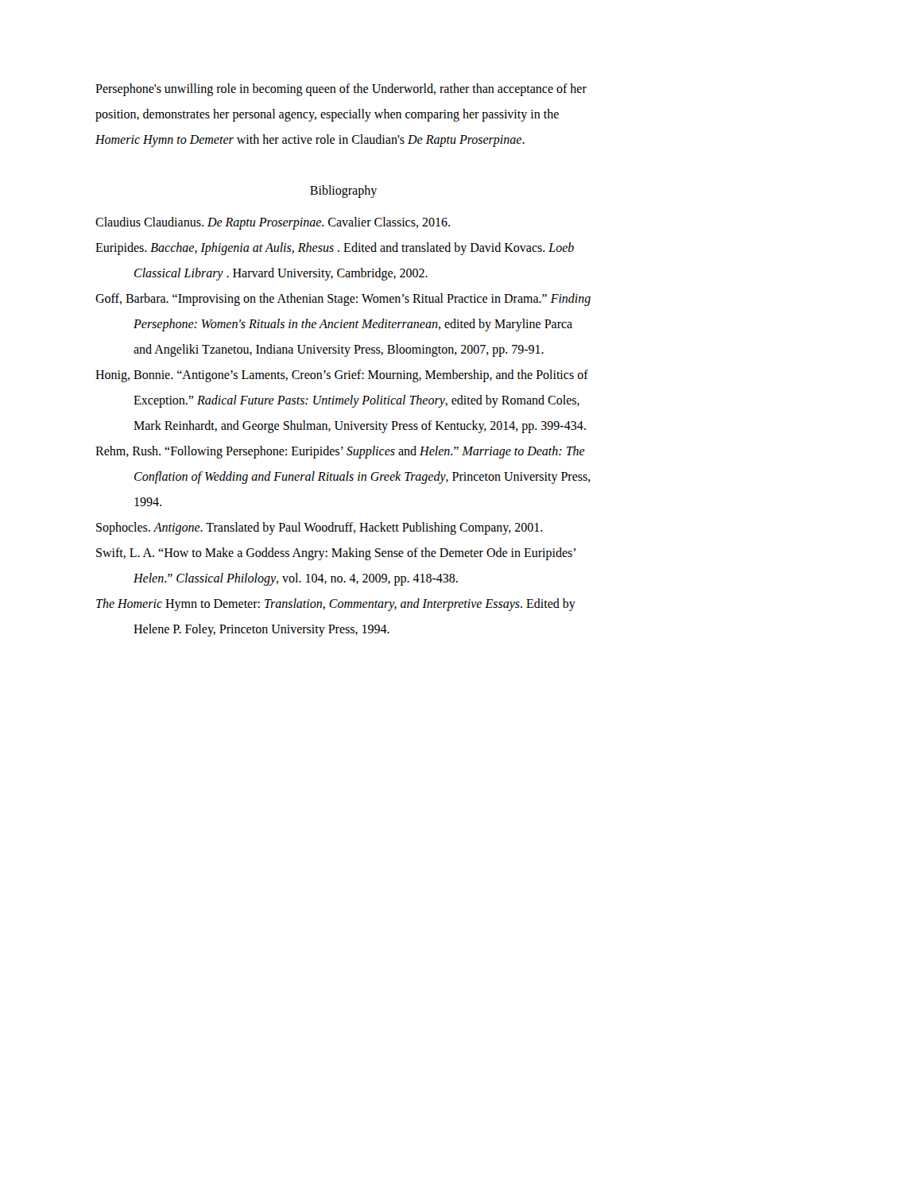Persephone's unwilling role in becoming queen of the Underworld, rather than acceptance of her position, demonstrates her personal agency, especially when comparing her passivity in the Homeric Hymn to Demeter with her active role in Claudian's De Raptu Proserpinae.
Bibliography
Claudius Claudianus. De Raptu Proserpinae. Cavalier Classics, 2016.
Euripides. Bacchae, Iphigenia at Aulis, Rhesus . Edited and translated by David Kovacs. Loeb Classical Library . Harvard University, Cambridge, 2002.
Goff, Barbara. “Improvising on the Athenian Stage: Women’s Ritual Practice in Drama.” Finding Persephone: Women's Rituals in the Ancient Mediterranean, edited by Maryline Parca and Angeliki Tzanetou, Indiana University Press, Bloomington, 2007, pp. 79-91.
Honig, Bonnie. “Antigone’s Laments, Creon’s Grief: Mourning, Membership, and the Politics of Exception.” Radical Future Pasts: Untimely Political Theory, edited by Romand Coles, Mark Reinhardt, and George Shulman, University Press of Kentucky, 2014, pp. 399-434.
Rehm, Rush. “Following Persephone: Euripides’ Supplices and Helen.” Marriage to Death: The Conflation of Wedding and Funeral Rituals in Greek Tragedy, Princeton University Press, 1994.
Sophocles. Antigone. Translated by Paul Woodruff, Hackett Publishing Company, 2001.
Swift, L. A. “How to Make a Goddess Angry: Making Sense of the Demeter Ode in Euripides’ Helen.” Classical Philology, vol. 104, no. 4, 2009, pp. 418-438.
The Homeric Hymn to Demeter: Translation, Commentary, and Interpretive Essays. Edited by Helene P. Foley, Princeton University Press, 1994.